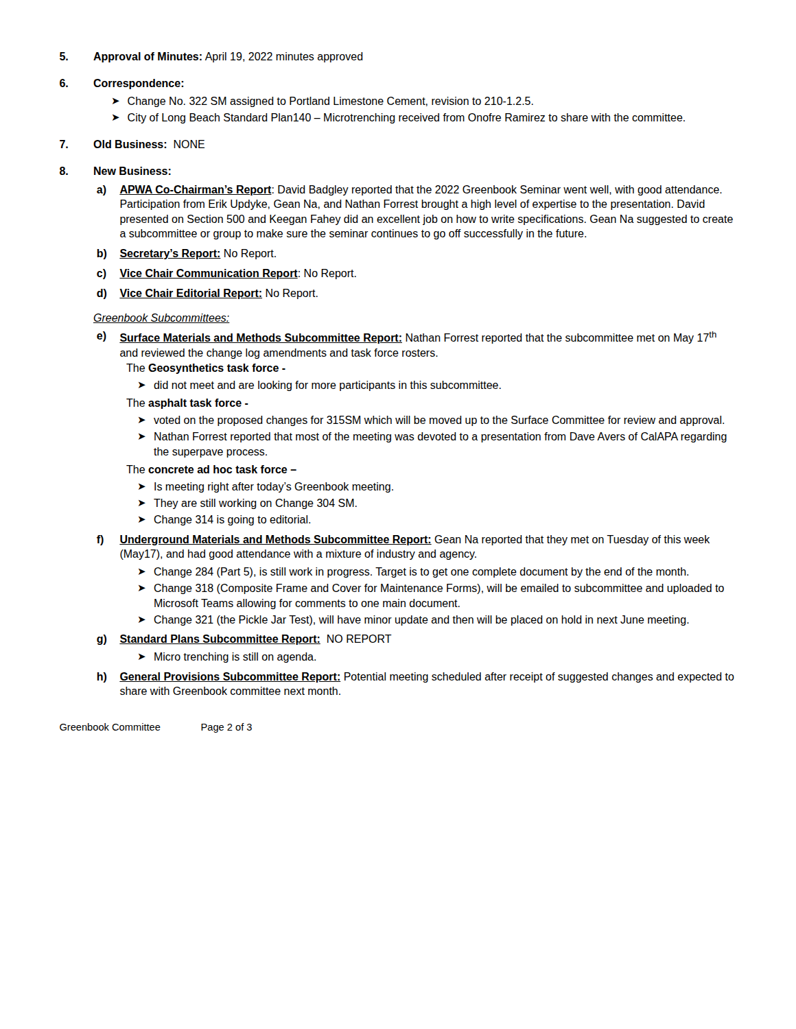5. Approval of Minutes: April 19, 2022 minutes approved
6. Correspondence:
Change No. 322 SM assigned to Portland Limestone Cement, revision to 210-1.2.5.
City of Long Beach Standard Plan140 – Microtrenching received from Onofre Ramirez to share with the committee.
7. Old Business: NONE
8. New Business:
a) APWA Co-Chairman’s Report: David Badgley reported that the 2022 Greenbook Seminar went well, with good attendance. Participation from Erik Updyke, Gean Na, and Nathan Forrest brought a high level of expertise to the presentation. David presented on Section 500 and Keegan Fahey did an excellent job on how to write specifications. Gean Na suggested to create a subcommittee or group to make sure the seminar continues to go off successfully in the future.
b) Secretary’s Report: No Report.
c) Vice Chair Communication Report: No Report.
d) Vice Chair Editorial Report: No Report.
Greenbook Subcommittees:
e) Surface Materials and Methods Subcommittee Report: Nathan Forrest reported that the subcommittee met on May 17th and reviewed the change log amendments and task force rosters.
The Geosynthetics task force -
did not meet and are looking for more participants in this subcommittee.
The asphalt task force -
voted on the proposed changes for 315SM which will be moved up to the Surface Committee for review and approval.
Nathan Forrest reported that most of the meeting was devoted to a presentation from Dave Avers of CalAPA regarding the superpave process.
The concrete ad hoc task force –
Is meeting right after today’s Greenbook meeting.
They are still working on Change 304 SM.
Change 314 is going to editorial.
f) Underground Materials and Methods Subcommittee Report: Gean Na reported that they met on Tuesday of this week (May17), and had good attendance with a mixture of industry and agency.
Change 284 (Part 5), is still work in progress. Target is to get one complete document by the end of the month.
Change 318 (Composite Frame and Cover for Maintenance Forms), will be emailed to subcommittee and uploaded to Microsoft Teams allowing for comments to one main document.
Change 321 (the Pickle Jar Test), will have minor update and then will be placed on hold in next June meeting.
g) Standard Plans Subcommittee Report: NO REPORT
Micro trenching is still on agenda.
h) General Provisions Subcommittee Report: Potential meeting scheduled after receipt of suggested changes and expected to share with Greenbook committee next month.
Greenbook Committee Page 2 of 3